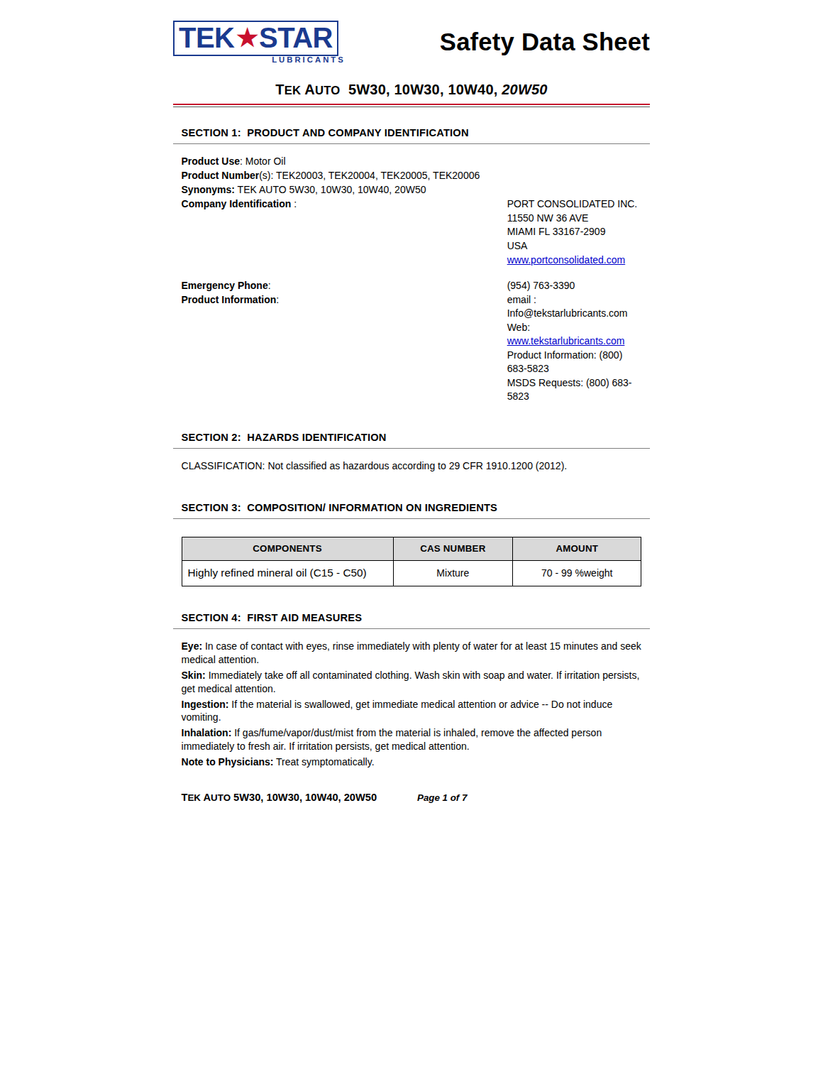TEK★STAR
LUBRICANTS
Safety Data Sheet
TEK AUTO 5W30, 10W30, 10W40, 20W50
SECTION 1: PRODUCT AND COMPANY IDENTIFICATION
| Product Use : Motor Oil | |
| Product Number (s): TEK20003, TEK20004, TEK20005, TEK20006 | |
| Synonyms: TEK AUTO 5W30, 10W30, 10W40, 20W50 | |
| Company Identification : | PORT CONSOLIDATED INC. |
| | 11550 NW 36 AVE |
| | MIAMI FL 33167-2909 |
| | USA |
| | www.portconsolidated.com |
| Emergency Phone : | (954) 763-3390 |
| Product Information : | email : Info@tekstarlubricants.com |
| | Web: www.tekstarlubricants.com |
| | Product Information: (800) 683-5823 |
| | MSDS Requests: (800) 683-5823 |
SECTION 2: HAZARDS IDENTIFICATION
CLASSIFICATION: Not classified as hazardous according to 29 CFR 1910.1200 (2012).
SECTION 3: COMPOSITION/ INFORMATION ON INGREDIENTS
| COMPONENTS | CAS NUMBER | AMOUNT |
| --- | --- | --- |
| Highly refined mineral oil (C15 - C50) | Mixture | 70 - 99 %weight |
SECTION 4: FIRST AID MEASURES
Eye: In case of contact with eyes, rinse immediately with plenty of water for at least 15 minutes and seek medical attention.
Skin: Immediately take off all contaminated clothing. Wash skin with soap and water. If irritation persists, get medical attention.
Ingestion: If the material is swallowed, get immediate medical attention or advice -- Do not induce vomiting.
Inhalation: If gas/fume/vapor/dust/mist from the material is inhaled, remove the affected person immediately to fresh air. If irritation persists, get medical attention.
Note to Physicians: Treat symptomatically.
TEK AUTO 5W30, 10W30, 10W40, 20W50 Page 1 of 7